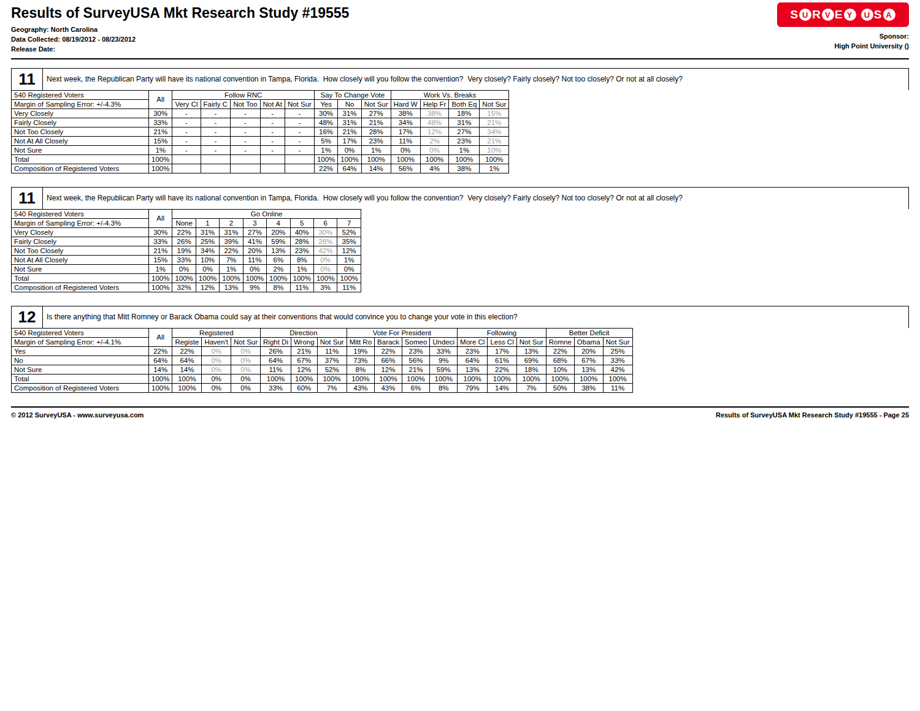Results of SurveyUSA Mkt Research Study #19555
Geography: North Carolina
Data Collected: 08/19/2012 - 08/23/2012
Release Date:
SURVEY USA
Sponsor:
High Point University ()
11
Next week, the Republican Party will have its national convention in Tampa, Florida. How closely will you follow the convention? Very closely? Fairly closely? Not too closely? Or not at all closely?
| 540 Registered Voters | All | Follow RNC | Say To Change Vote | Work Vs. Breaks |
| Margin of Sampling Error: +/-4.3% | Very Cl | Fairly C | Not Too | Not At | Not Sur | Yes | No | Not Sur | Hard W | Help Fr | Both Eq | Not Sur |
| Very Closely | 30% | - | - | - | - | - | 30% | 31% | 27% | 38% | 38% | 18% | 15% |
| Fairly Closely | 33% | - | - | - | - | - | 48% | 31% | 21% | 34% | 48% | 31% | 21% |
| Not Too Closely | 21% | - | - | - | - | - | 16% | 21% | 28% | 17% | 12% | 27% | 34% |
| Not At All Closely | 15% | - | - | - | - | - | 5% | 17% | 23% | 11% | 2% | 23% | 21% |
| Not Sure | 1% | - | - | - | - | - | 1% | 0% | 1% | 0% | 0% | 1% | 10% |
| Total | 100% | | | | | | 100% | 100% | 100% | 100% | 100% | 100% | 100% |
| Composition of Registered Voters | 100% | | | | | | 22% | 64% | 14% | 56% | 4% | 38% | 1% |
11
Next week, the Republican Party will have its national convention in Tampa, Florida. How closely will you follow the convention? Very closely? Fairly closely? Not too closely? Or not at all closely?
| 540 Registered Voters | All | Go Online |
| Margin of Sampling Error: +/-4.3% | None | 1 | 2 | 3 | 4 | 5 | 6 | 7 |
| Very Closely | 30% | 22% | 31% | 31% | 27% | 20% | 40% | 30% | 52% |
| Fairly Closely | 33% | 26% | 25% | 39% | 41% | 59% | 28% | 28% | 35% |
| Not Too Closely | 21% | 19% | 34% | 22% | 20% | 13% | 23% | 42% | 12% |
| Not At All Closely | 15% | 33% | 10% | 7% | 11% | 6% | 8% | 0% | 1% |
| Not Sure | 1% | 0% | 0% | 1% | 0% | 2% | 1% | 0% | 0% |
| Total | 100% | 100% | 100% | 100% | 100% | 100% | 100% | 100% | 100% |
| Composition of Registered Voters | 100% | 32% | 12% | 13% | 9% | 8% | 11% | 3% | 11% |
12
Is there anything that Mitt Romney or Barack Obama could say at their conventions that would convince you to change your vote in this election?
| 540 Registered Voters | All | Registered | Direction | Vote For President | Following | Better Deficit |
| Margin of Sampling Error: +/-4.1% | Registe | Haven't | Not Sur | Right Di | Wrong | Not Sur | Mitt Ro | Barack | Someo | Undeci | More Cl | Less Cl | Not Sur | Romne | Obama | Not Sur |
| Yes | 22% | 22% | 0% | 0% | 26% | 21% | 11% | 19% | 22% | 23% | 33% | 23% | 17% | 13% | 22% | 20% | 25% |
| No | 64% | 64% | 0% | 0% | 64% | 67% | 37% | 73% | 66% | 56% | 9% | 64% | 61% | 69% | 68% | 67% | 33% |
| Not Sure | 14% | 14% | 0% | 0% | 11% | 12% | 52% | 8% | 12% | 21% | 59% | 13% | 22% | 18% | 10% | 13% | 42% |
| Total | 100% | 100% | 0% | 0% | 100% | 100% | 100% | 100% | 100% | 100% | 100% | 100% | 100% | 100% | 100% | 100% | 100% |
| Composition of Registered Voters | 100% | 100% | 0% | 0% | 33% | 60% | 7% | 43% | 43% | 6% | 8% | 79% | 14% | 7% | 50% | 38% | 11% |
© 2012 SurveyUSA - www.surveyusa.com
Results of SurveyUSA Mkt Research Study #19555 - Page 25